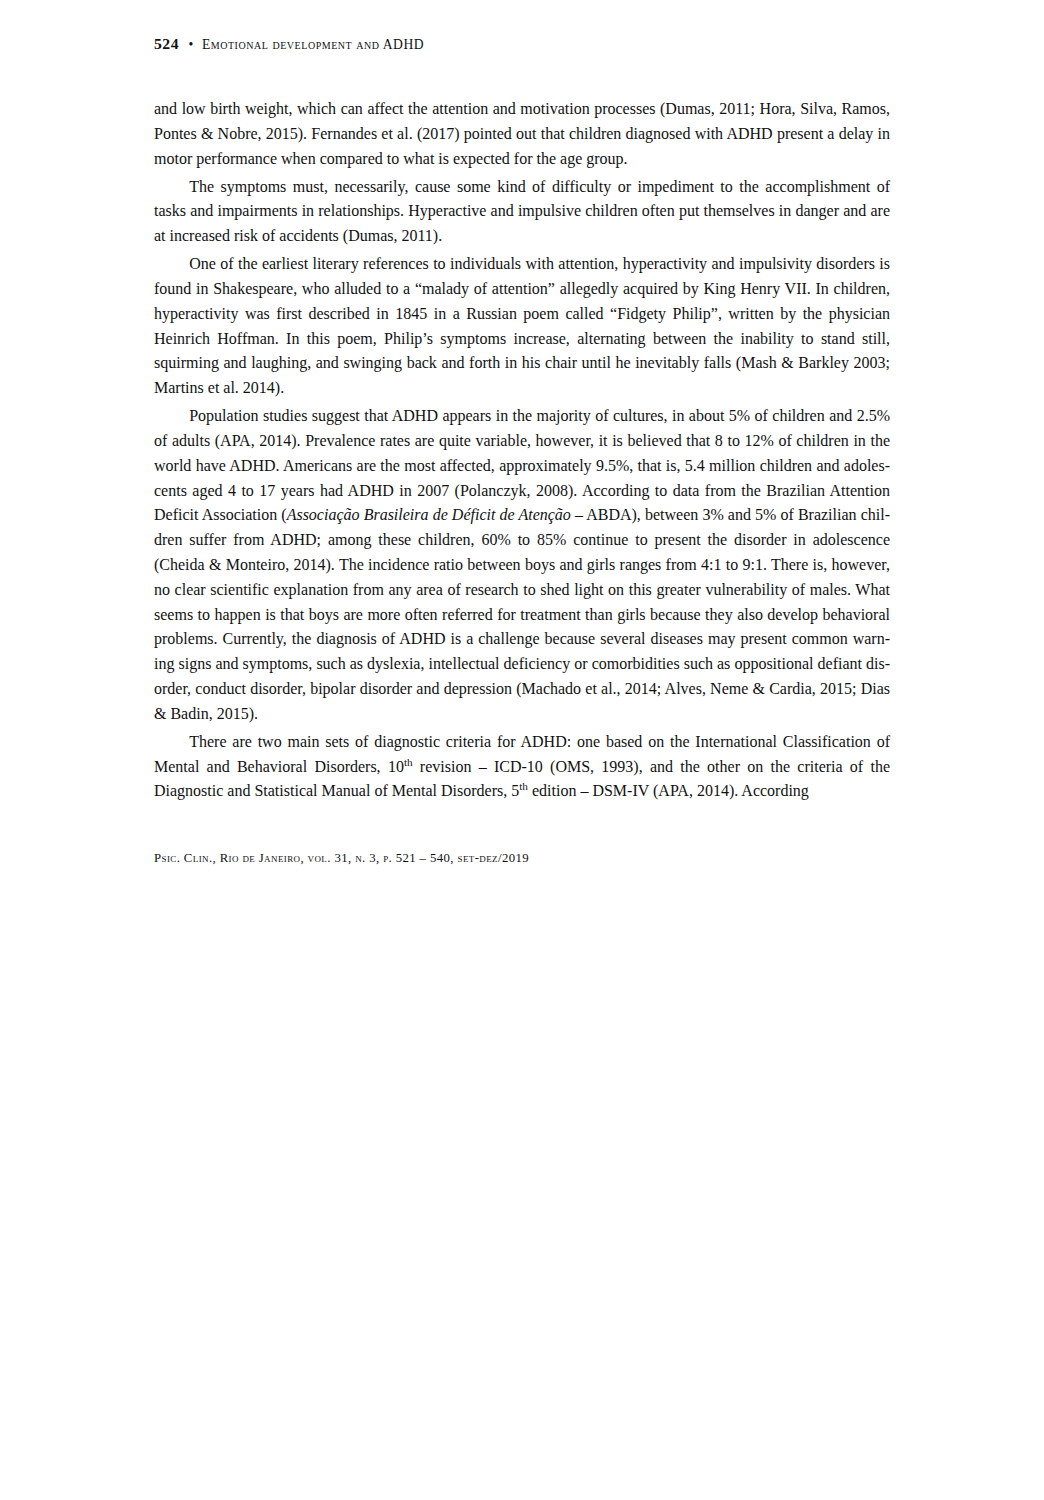524•Emotional development and ADHD
and low birth weight, which can affect the attention and motivation processes (Dumas, 2011; Hora, Silva, Ramos, Pontes & Nobre, 2015). Fernandes et al. (2017) pointed out that children diagnosed with ADHD present a delay in motor performance when compared to what is expected for the age group.
The symptoms must, necessarily, cause some kind of difficulty or impediment to the accomplishment of tasks and impairments in relationships. Hyperactive and impulsive children often put themselves in danger and are at increased risk of accidents (Dumas, 2011).
One of the earliest literary references to individuals with attention, hyperactivity and impulsivity disorders is found in Shakespeare, who alluded to a “malady of attention” allegedly acquired by King Henry VII. In children, hyperactivity was first described in 1845 in a Russian poem called “Fidgety Philip”, written by the physician Heinrich Hoffman. In this poem, Philip’s symptoms increase, alternating between the inability to stand still, squirming and laughing, and swinging back and forth in his chair until he inevitably falls (Mash & Barkley 2003; Martins et al. 2014).
Population studies suggest that ADHD appears in the majority of cultures, in about 5% of children and 2.5% of adults (APA, 2014). Prevalence rates are quite variable, however, it is believed that 8 to 12% of children in the world have ADHD. Americans are the most affected, approximately 9.5%, that is, 5.4 million children and adolescents aged 4 to 17 years had ADHD in 2007 (Polanczyk, 2008). According to data from the Brazilian Attention Deficit Association (Associação Brasileira de Déficit de Atenção – ABDA), between 3% and 5% of Brazilian children suffer from ADHD; among these children, 60% to 85% continue to present the disorder in adolescence (Cheida & Monteiro, 2014). The incidence ratio between boys and girls ranges from 4:1 to 9:1. There is, however, no clear scientific explanation from any area of research to shed light on this greater vulnerability of males. What seems to happen is that boys are more often referred for treatment than girls because they also develop behavioral problems. Currently, the diagnosis of ADHD is a challenge because several diseases may present common warning signs and symptoms, such as dyslexia, intellectual deficiency or comorbidities such as oppositional defiant disorder, conduct disorder, bipolar disorder and depression (Machado et al., 2014; Alves, Neme & Cardia, 2015; Dias & Badin, 2015).
There are two main sets of diagnostic criteria for ADHD: one based on the International Classification of Mental and Behavioral Disorders, 10th revision – ICD-10 (OMS, 1993), and the other on the criteria of the Diagnostic and Statistical Manual of Mental Disorders, 5th edition – DSM-IV (APA, 2014). According
Psic. Clin., Rio de Janeiro, vol. 31, n. 3, p. 521 – 540, set-dez/2019